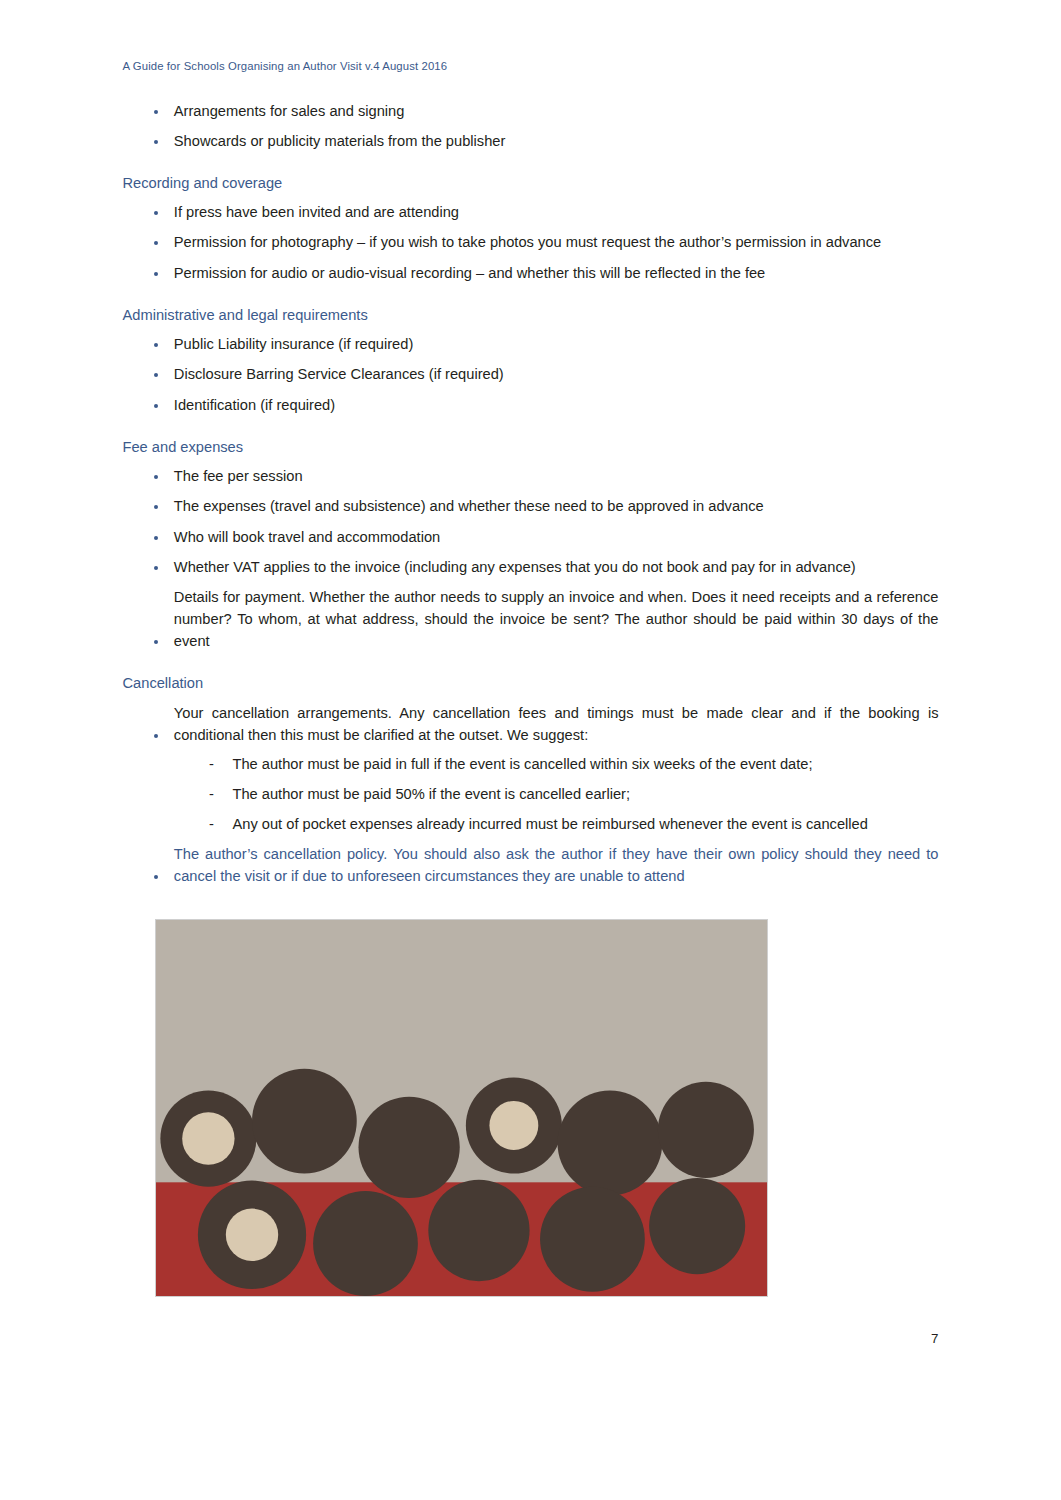A Guide for Schools Organising an Author Visit v.4 August 2016
Arrangements for sales and signing
Showcards or publicity materials from the publisher
Recording and coverage
If press have been invited and are attending
Permission for photography – if you wish to take photos you must request the author’s permission in advance
Permission for audio or audio-visual recording – and whether this will be reflected in the fee
Administrative and legal requirements
Public Liability insurance (if required)
Disclosure Barring Service Clearances (if required)
Identification (if required)
Fee and expenses
The fee per session
The expenses (travel and subsistence) and whether these need to be approved in advance
Who will book travel and accommodation
Whether VAT applies to the invoice (including any expenses that you do not book and pay for in advance)
Details for payment. Whether the author needs to supply an invoice and when. Does it need receipts and a reference number? To whom, at what address, should the invoice be sent? The author should be paid within 30 days of the event
Cancellation
Your cancellation arrangements. Any cancellation fees and timings must be made clear and if the booking is conditional then this must be clarified at the outset. We suggest:
The author must be paid in full if the event is cancelled within six weeks of the event date;
The author must be paid 50% if the event is cancelled earlier;
Any out of pocket expenses already incurred must be reimbursed whenever the event is cancelled
The author’s cancellation policy. You should also ask the author if they have their own policy should they need to cancel the visit or if due to unforeseen circumstances they are unable to attend
7